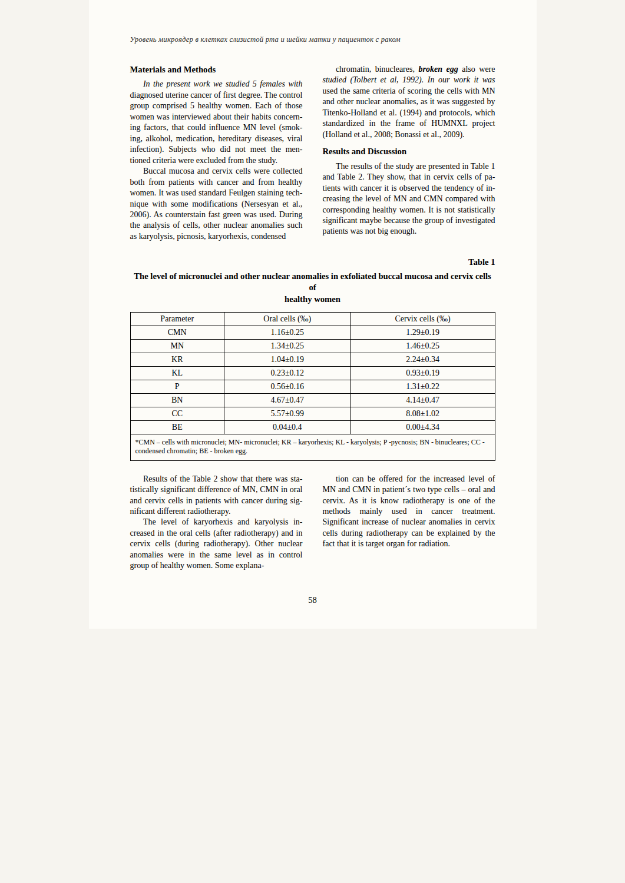Уровень микроядер в клетках слизистой рта и шейки матки у пациенток с раком
Materials and Methods
In the present work we studied 5 females with diagnosed uterine cancer of first degree. The control group comprised 5 healthy women. Each of those women was interviewed about their habits concerning factors, that could influence MN level (smoking, alkohol, medication, hereditary diseases, viral infection). Subjects who did not meet the mentioned criteria were excluded from the study.
Buccal mucosa and cervix cells were collected both from patients with cancer and from healthy women. It was used standard Feulgen staining technique with some modifications (Nersesyan et al., 2006). As counterstain fast green was used. During the analysis of cells, other nuclear anomalies such as karyolysis, picnosis, karyorhexis, condensed
chromatin, binucleares, broken egg also were studied (Tolbert et al, 1992). In our work it was used the same criteria of scoring the cells with MN and other nuclear anomalies, as it was suggested by Titenko-Holland et al. (1994) and protocols, which standardized in the frame of HUMNXL project (Holland et al., 2008; Bonassi et al., 2009).
Results and Discussion
The results of the study are presented in Table 1 and Table 2. They show, that in cervix cells of patients with cancer it is observed the tendency of increasing the level of MN and CMN compared with corresponding healthy women. It is not statistically significant maybe because the group of investigated patients was not big enough.
Table 1
The level of micronuclei and other nuclear anomalies in exfoliated buccal mucosa and cervix cells of
healthy women
| Parameter | Oral cells (‰) | Cervix cells (‰) |
| --- | --- | --- |
| CMN | 1.16±0.25 | 1.29±0.19 |
| MN | 1.34±0.25 | 1.46±0.25 |
| KR | 1.04±0.19 | 2.24±0.34 |
| KL | 0.23±0.12 | 0.93±0.19 |
| P | 0.56±0.16 | 1.31±0.22 |
| BN | 4.67±0.47 | 4.14±0.47 |
| CC | 5.57±0.99 | 8.08±1.02 |
| BE | 0.04±0.4 | 0.00±4.34 |
*CMN – cells with micronuclei; MN- micronuclei; KR – karyorhexis; KL - karyolysis; P -pycnosis; BN - binucleares; CC - condensed chromatin; BE - broken egg.
Results of the Table 2 show that there was statistically significant difference of MN, CMN in oral and cervix cells in patients with cancer during significant different radiotherapy.
The level of karyorhexis and karyolysis increased in the oral cells (after radiotherapy) and in cervix cells (during radiotherapy). Other nuclear anomalies were in the same level as in control group of healthy women. Some explana-
tion can be offered for the increased level of MN and CMN in patient´s two type cells – oral and cervix. As it is know radiotherapy is one of the methods mainly used in cancer treatment. Significant increase of nuclear anomalies in cervix cells during radiotherapy can be explained by the fact that it is target organ for radiation.
58